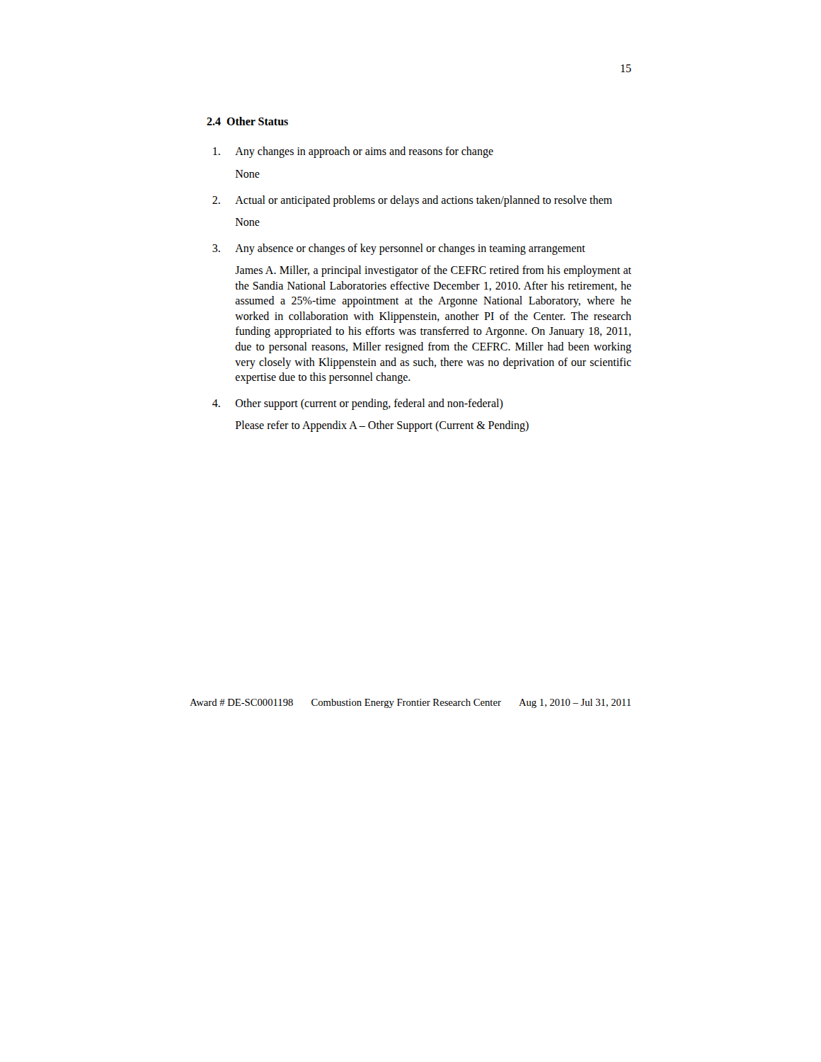15
2.4 Other Status
1.
Any changes in approach or aims and reasons for change
None
2.
Actual or anticipated problems or delays and actions taken/planned to resolve them
None
3.
Any absence or changes of key personnel or changes in teaming arrangement
James A. Miller, a principal investigator of the CEFRC retired from his employment at the Sandia National Laboratories effective December 1, 2010. After his retirement, he assumed a 25%-time appointment at the Argonne National Laboratory, where he worked in collaboration with Klippenstein, another PI of the Center. The research funding appropriated to his efforts was transferred to Argonne. On January 18, 2011, due to personal reasons, Miller resigned from the CEFRC. Miller had been working very closely with Klippenstein and as such, there was no deprivation of our scientific expertise due to this personnel change.
4.
Other support (current or pending, federal and non-federal)
Please refer to Appendix A – Other Support (Current & Pending)
Award # DE-SC0001198 Combustion Energy Frontier Research Center Aug 1, 2010 – Jul 31, 2011